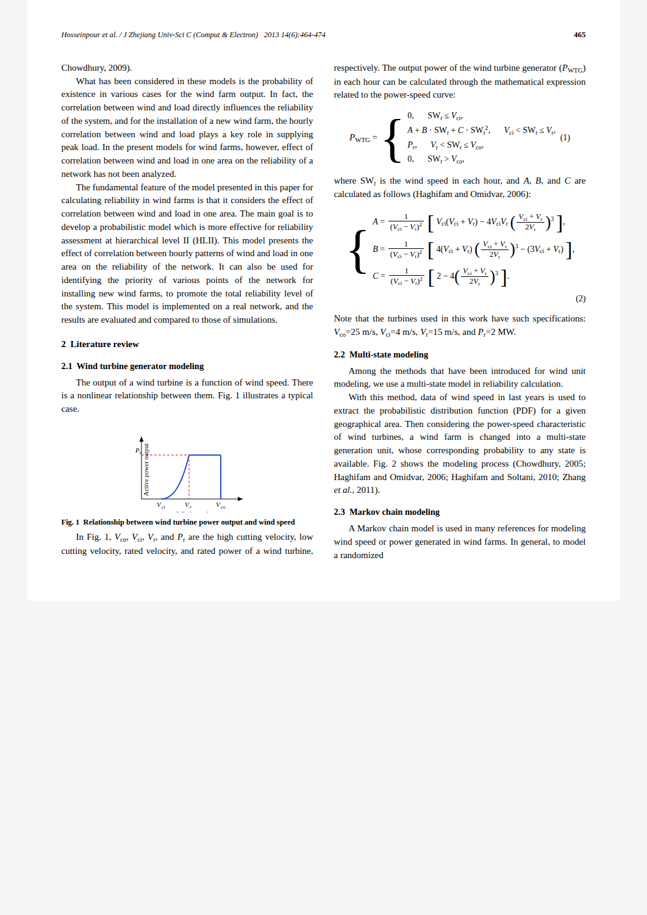Hosseinpour et al. / J Zhejiang Univ-Sci C (Comput & Electron) 2013 14(6):464-474 465
Chowdhury, 2009).
What has been considered in these models is the probability of existence in various cases for the wind farm output. In fact, the correlation between wind and load directly influences the reliability of the system, and for the installation of a new wind farm, the hourly correlation between wind and load plays a key role in supplying peak load. In the present models for wind farms, however, effect of correlation between wind and load in one area on the reliability of a network has not been analyzed.
The fundamental feature of the model presented in this paper for calculating reliability in wind farms is that it considers the effect of correlation between wind and load in one area. The main goal is to develop a probabilistic model which is more effective for reliability assessment at hierarchical level II (HLII). This model presents the effect of correlation between hourly patterns of wind and load in one area on the reliability of the network. It can also be used for identifying the priority of various points of the network for installing new wind farms, to promote the total reliability level of the system. This model is implemented on a real network, and the results are evaluated and compared to those of simulations.
2 Literature review
2.1 Wind turbine generator modeling
The output of a wind turbine is a function of wind speed. There is a nonlinear relationship between them. Fig. 1 illustrates a typical case.
Active power output
P r V ci V r V co Wind speed
Fig. 1 Relationship between wind turbine power output and wind speed
In Fig. 1, Vco, Vci, Vr, and Pr are the high cutting velocity, low cutting velocity, rated velocity, and rated power of a wind turbine, respectively. The output power of the wind turbine generator (PWTG) in each hour can be calculated through the mathematical expression related to the power-speed curve:
| P WTG = | { | 0, SW t ≤ V ci , A + B · SW t + C · SW t 2 , V ci < SW t ≤ V r , P r , V r < SW t ≤ V co , 0, SW t > V co , | (1) |
where SWt is the wind speed in each hour, and A, B, and C are calculated as follows (Haghifam and Omidvar, 2006):
| { | A = 1 ( V ci − V r ) 2 [ V ci ( V ci + V r ) − 4 V ci V r ( V ci + V r 2 V r ) 3 ] , B = 1 ( V ci − V r ) 2 [ 4( V ci + V r ) ( V ci + V r 2 V r ) 3 − (3 V ci + V r ) ] , C = 1 ( V ci − V r ) 2 [ 2 − 4 ( V ci + V r 2 V r ) 3 ] . |
(2)
Note that the turbines used in this work have such specifications: Vco=25 m/s, Vci=4 m/s, Vr=15 m/s, and Pr=2 MW.
2.2 Multi-state modeling
Among the methods that have been introduced for wind unit modeling, we use a multi-state model in reliability calculation.
With this method, data of wind speed in last years is used to extract the probabilistic distribution function (PDF) for a given geographical area. Then considering the power-speed characteristic of wind turbines, a wind farm is changed into a multi-state generation unit, whose corresponding probability to any state is available. Fig. 2 shows the modeling process (Chowdhury, 2005; Haghifam and Omidvar, 2006; Haghifam and Soltani, 2010; Zhang et al., 2011).
2.3 Markov chain modeling
A Markov chain model is used in many references for modeling wind speed or power generated in wind farms. In general, to model a randomized